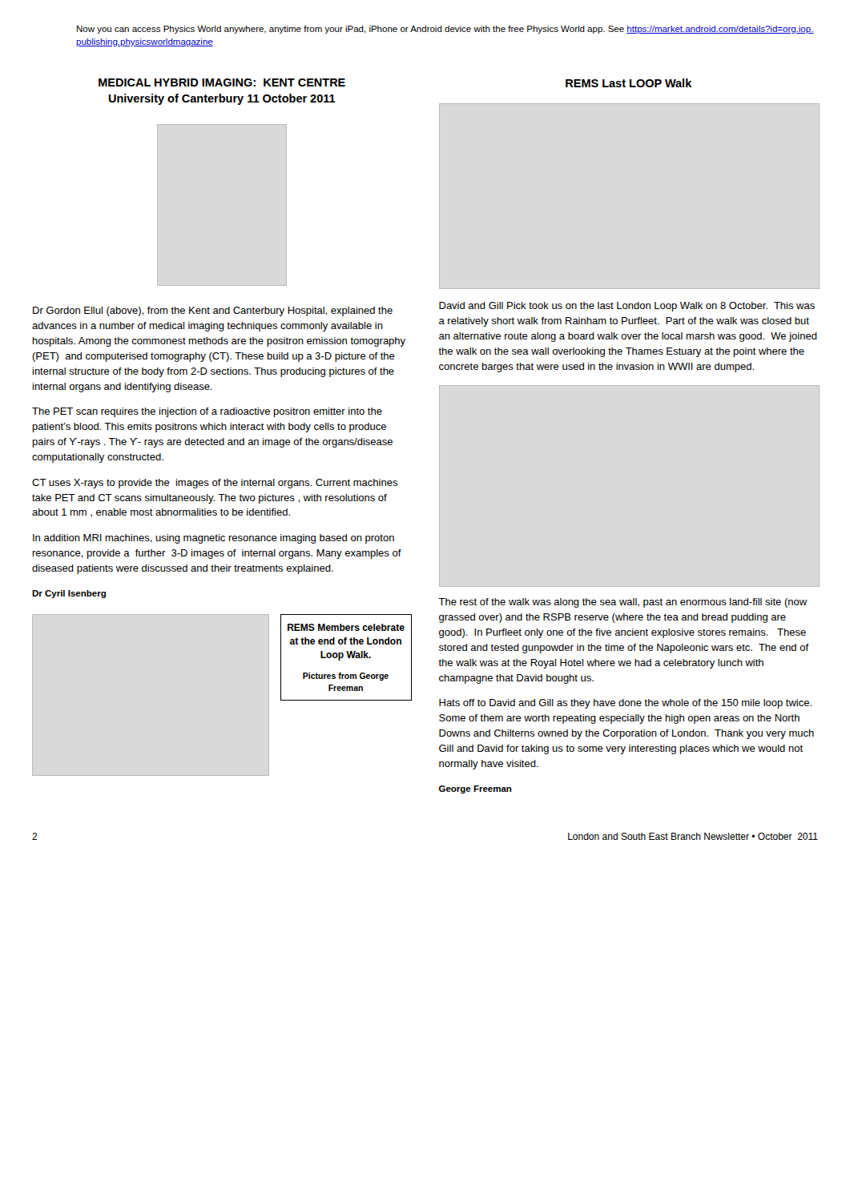Now you can access Physics World anywhere, anytime from your iPad, iPhone or Android device with the free Physics World app. See https://market.android.com/details?id=org.iop.publishing.physicsworldmagazine
MEDICAL HYBRID IMAGING: KENT CENTRE
University of Canterbury 11 October 2011
Dr Gordon Ellul (above), from the Kent and Canterbury Hospital, explained the advances in a number of medical imaging techniques commonly available in hospitals. Among the commonest methods are the positron emission tomography (PET) and computerised tomography (CT). These build up a 3-D picture of the internal structure of the body from 2-D sections. Thus producing pictures of the internal organs and identifying disease.
The PET scan requires the injection of a radioactive positron emitter into the patient’s blood. This emits positrons which interact with body cells to produce pairs of Ƴ-rays . The Ƴ- rays are detected and an image of the organs/disease computationally constructed.
CT uses X-rays to provide the images of the internal organs. Current machines take PET and CT scans simultaneously. The two pictures , with resolutions of about 1 mm , enable most abnormalities to be identified.
In addition MRI machines, using magnetic resonance imaging based on proton resonance, provide a further 3-D images of internal organs. Many examples of diseased patients were discussed and their treatments explained.
Dr Cyril Isenberg
REMS Members celebrate at the end of the London Loop Walk.
Pictures from George Freeman
REMS Last LOOP Walk
David and Gill Pick took us on the last London Loop Walk on 8 October. This was a relatively short walk from Rainham to Purfleet. Part of the walk was closed but an alternative route along a board walk over the local marsh was good. We joined the walk on the sea wall overlooking the Thames Estuary at the point where the concrete barges that were used in the invasion in WWII are dumped.
The rest of the walk was along the sea wall, past an enormous land-fill site (now grassed over) and the RSPB reserve (where the tea and bread pudding are good). In Purfleet only one of the five ancient explosive stores remains. These stored and tested gunpowder in the time of the Napoleonic wars etc. The end of the walk was at the Royal Hotel where we had a celebratory lunch with champagne that David bought us.
Hats off to David and Gill as they have done the whole of the 150 mile loop twice. Some of them are worth repeating especially the high open areas on the North Downs and Chilterns owned by the Corporation of London. Thank you very much Gill and David for taking us to some very interesting places which we would not normally have visited.
George Freeman
2 London and South East Branch Newsletter • October 2011